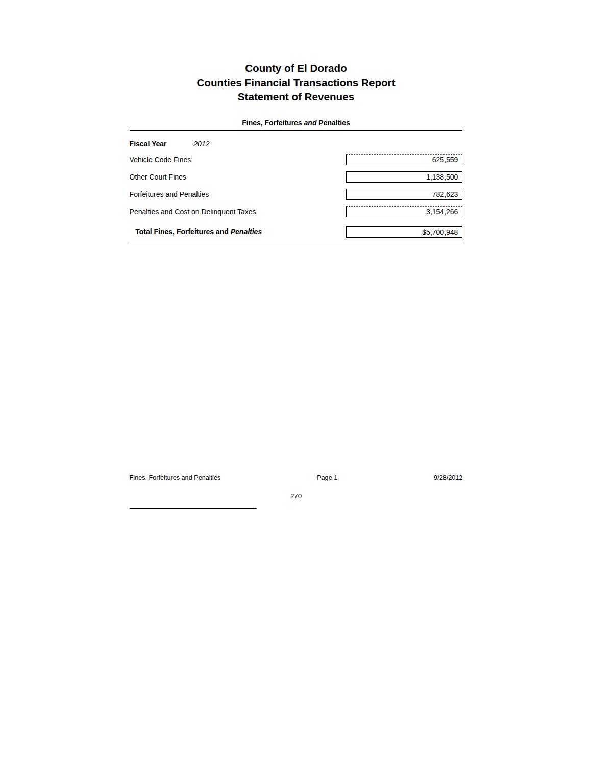County of El Dorado Counties Financial Transactions Report Statement of Revenues
Fines, Forfeitures and Penalties
| Fiscal Year 2012 | | |
| Vehicle Code Fines | | 625,559 |
| Other Court Fines | | 1,138,500 |
| Forfeitures and Penalties | | 782,623 |
| Penalties and Cost on Delinquent Taxes | | 3,154,266 |
| Total Fines, Forfeitures and Penalties | | $5,700,948 |
Fines, Forfeitures and Penalties
Page 1
9/28/2012
270